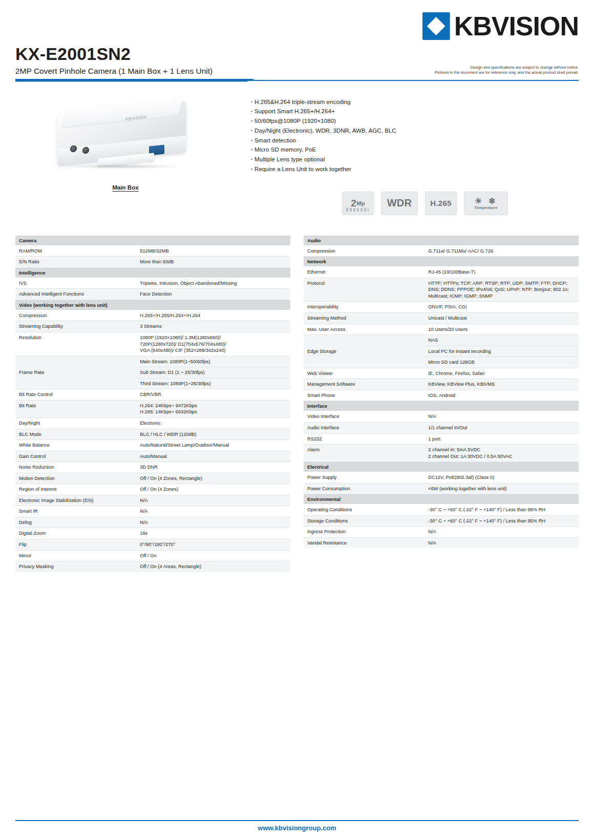KB VISION
KX-E2001SN2
2MP Covert Pinhole Camera (1 Main Box + 1 Lens Unit)
Design and specifications are subject to change without notice.
Pictures in the document are for reference only, and the actual product shall prevail.
KBVISION
Main Box
H.265&H.264 triple-stream encoding
Support Smart H.265+/H.264+
50/60fps@1080P (1920×1080)
Day/Night (Electronic), WDR, 3DNR, AWB, AGC, BLC
Smart detection
Micro SD memory, PoE
Multiple Lens type optional
Require a Lens Unit to work together
2Mp
WDR
H.265
☀ ❄ Temperature
| Camera |
| --- |
| RAM/ROM | 512MB/32MB |
| S/N Ratio | More than 50dB |
| Intelligence |
| IVS | Tripwire, Intrusion, Object Abandoned/Missing |
| Advanced Intelligent Functions | Face Detection |
| Video (working together with lens unit) |
| Compression | H.265+/H.265/H.264+/H.264 |
| Streaming Capability | 3 Streams |
| Resolution | 1080P (1920×1080)/ 1.3M(1280x960)/ 720P(1280x720)/ D1(704x576/704x480)/ VGA (640x480)/ CIF (352×288/342x240) |
| Frame Rate | Main Stream: 1080P(1~50/60fps) |
| Sub Stream: D1 (1 ~ 25/30fps) |
| Third Stream: 1080P(1~25/30fps) |
| Bit Rate Control | CBR/VBR |
| Bit Rate | H.264: 24Kbps~ 9472Kbps H.265: 14Kbps~ 5632Kbps |
| Day/Night | Electronic |
| BLC Mode | BLC / HLC / WDR (120dB) |
| White Balance | Auto/Natural/Street Lamp/Outdoor/Manual |
| Gain Control | Auto/Manual |
| Noise Reduction | 3D DNR |
| Motion Detection | Off / On (4 Zones, Rectangle) |
| Region of Interest | Off / On (4 Zones) |
| Electronic Image Stabilization (EIS) | N/A |
| Smart IR | N/A |
| Defog | N/A |
| Digital Zoom | 16x |
| Flip | 0°/90°/180°/270° |
| Mirror | Off / On |
| Privacy Masking | Off / On (4 Areas, Rectangle) |
| Audio |
| --- |
| Compression | G.711a/ G.711Mu/ AAC/ G.726 |
| Network |
| Ethernet | RJ-45 (10/100Base-T) |
| Protocol | HTTP; HTTPs; TCP; ARP; RTSP; RTP; UDP; SMTP; FTP; DHCP; DNS; DDNS; PPPOE; IPv4/v6; QoS; UPnP; NTP; Bonjour; 802.1x; Multicast; ICMP; IGMP; SNMP |
| Interoperability | ONVIF, PSIA, CGI |
| Streaming Method | Unicast / Multicast |
| Max. User Access | 10 Users/20 Users |
| Edge Storage | NAS |
| Local PC for instant recording |
| Micro SD card 128GB |
| Web Viewer | IE, Chrome, Firefox, Safari |
| Management Software | KBView, KBView Plus, KBiVMS |
| Smart Phone | IOS, Android |
| Interface |
| Video Interface | N/A |
| Audio Interface | 1/1 channel In/Out |
| RS232 | 1 port |
| Alarm | 2 channel In: 5mA 5VDC 2 channel Out: 1A 30VDC / 0.5A 50VAC |
| Electrical |
| Power Supply | DC12V, PoE(802.3af) (Class 0) |
| Power Consumption | <6W (working together with lens unit) |
| Environmental |
| Operating Conditions | -30° C ~ +60° C (-22° F ~ +140° F) / Less than 95% RH |
| Storage Conditions | -30° C ~ +60° C (-22° F ~ +140° F) / Less than 95% RH |
| Ingress Protection | N/A |
| Vandal Resistance | N/A |
www.kbvisiongroup.com